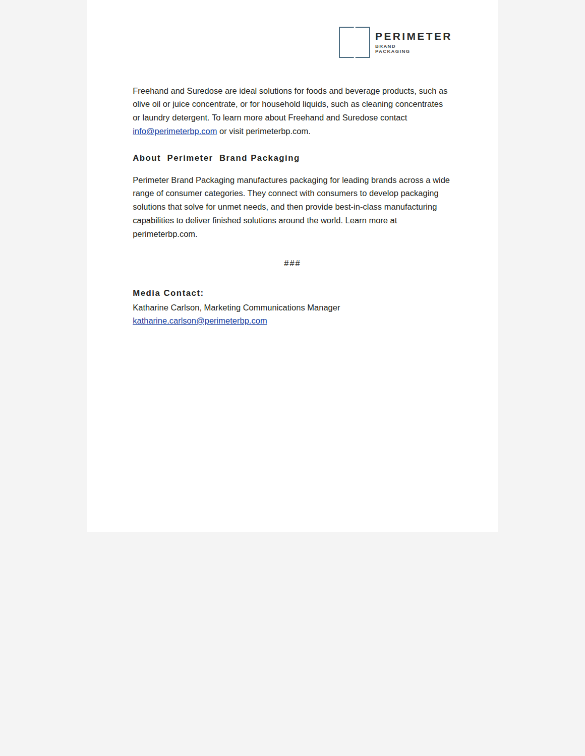PERIMETER
BRAND PACKAGING
Freehand and Suredose are ideal solutions for foods and beverage products, such as olive oil or juice concentrate, or for household liquids, such as cleaning concentrates or laundry detergent. To learn more about Freehand and Suredose contact info@perimeterbp.com or visit perimeterbp.com.
About Perimeter Brand Packaging
Perimeter Brand Packaging manufactures packaging for leading brands across a wide range of consumer categories. They connect with consumers to develop packaging solutions that solve for unmet needs, and then provide best-in-class manufacturing capabilities to deliver finished solutions around the world. Learn more at perimeterbp.com.
###
Media Contact:
Katharine Carlson, Marketing Communications Manager
katharine.carlson@perimeterbp.com